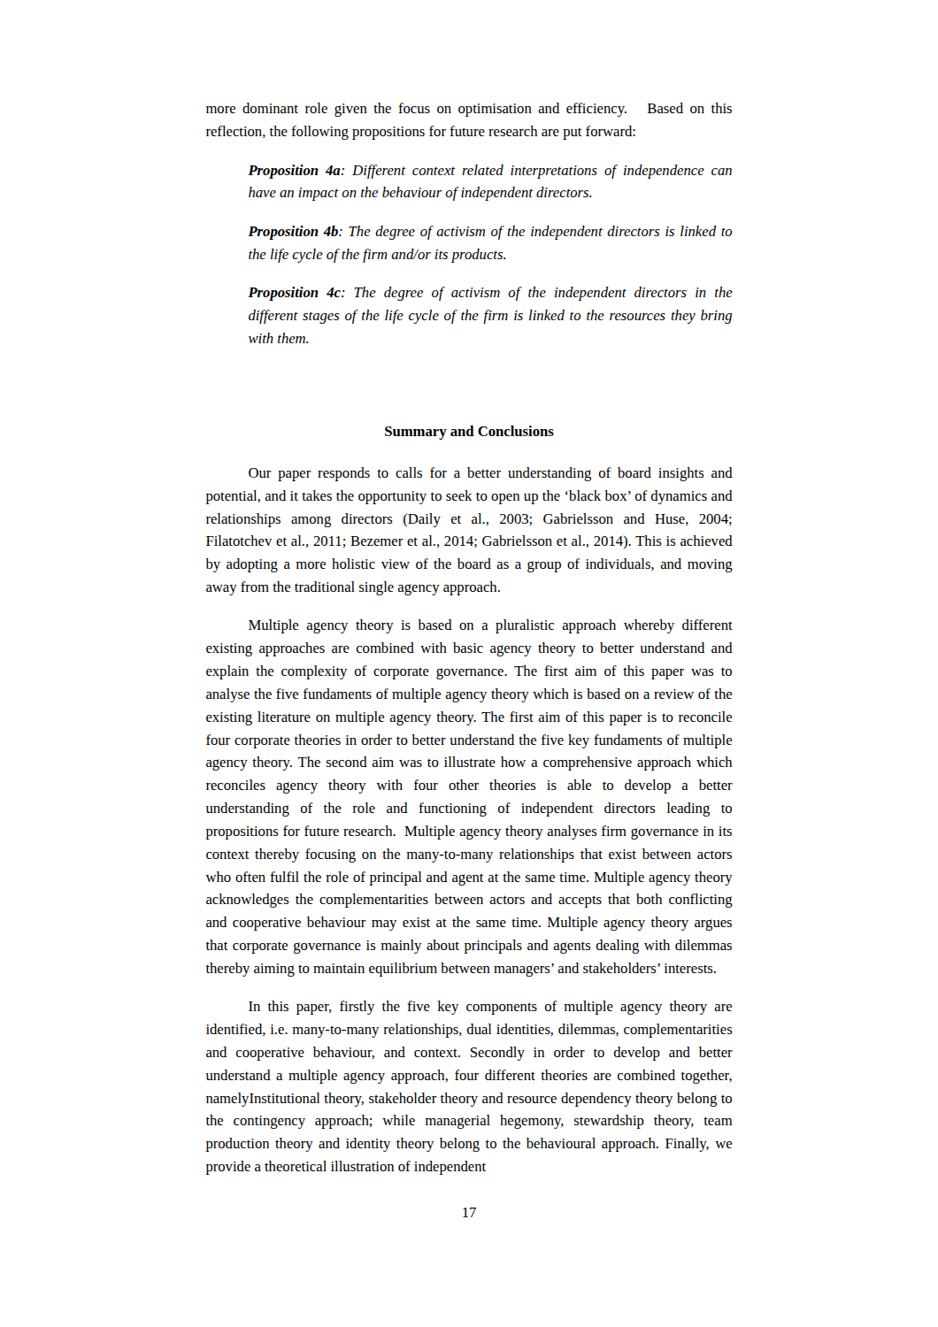more dominant role given the focus on optimisation and efficiency. Based on this reflection, the following propositions for future research are put forward:
Proposition 4a: Different context related interpretations of independence can have an impact on the behaviour of independent directors.
Proposition 4b: The degree of activism of the independent directors is linked to the life cycle of the firm and/or its products.
Proposition 4c: The degree of activism of the independent directors in the different stages of the life cycle of the firm is linked to the resources they bring with them.
Summary and Conclusions
Our paper responds to calls for a better understanding of board insights and potential, and it takes the opportunity to seek to open up the ‘black box’ of dynamics and relationships among directors (Daily et al., 2003; Gabrielsson and Huse, 2004; Filatotchev et al., 2011; Bezemer et al., 2014; Gabrielsson et al., 2014). This is achieved by adopting a more holistic view of the board as a group of individuals, and moving away from the traditional single agency approach.
Multiple agency theory is based on a pluralistic approach whereby different existing approaches are combined with basic agency theory to better understand and explain the complexity of corporate governance. The first aim of this paper was to analyse the five fundaments of multiple agency theory which is based on a review of the existing literature on multiple agency theory. The first aim of this paper is to reconcile four corporate theories in order to better understand the five key fundaments of multiple agency theory. The second aim was to illustrate how a comprehensive approach which reconciles agency theory with four other theories is able to develop a better understanding of the role and functioning of independent directors leading to propositions for future research. Multiple agency theory analyses firm governance in its context thereby focusing on the many-to-many relationships that exist between actors who often fulfil the role of principal and agent at the same time. Multiple agency theory acknowledges the complementarities between actors and accepts that both conflicting and cooperative behaviour may exist at the same time. Multiple agency theory argues that corporate governance is mainly about principals and agents dealing with dilemmas thereby aiming to maintain equilibrium between managers’ and stakeholders’ interests.
In this paper, firstly the five key components of multiple agency theory are identified, i.e. many-to-many relationships, dual identities, dilemmas, complementarities and cooperative behaviour, and context. Secondly in order to develop and better understand a multiple agency approach, four different theories are combined together, namelyInstitutional theory, stakeholder theory and resource dependency theory belong to the contingency approach; while managerial hegemony, stewardship theory, team production theory and identity theory belong to the behavioural approach. Finally, we provide a theoretical illustration of independent
17